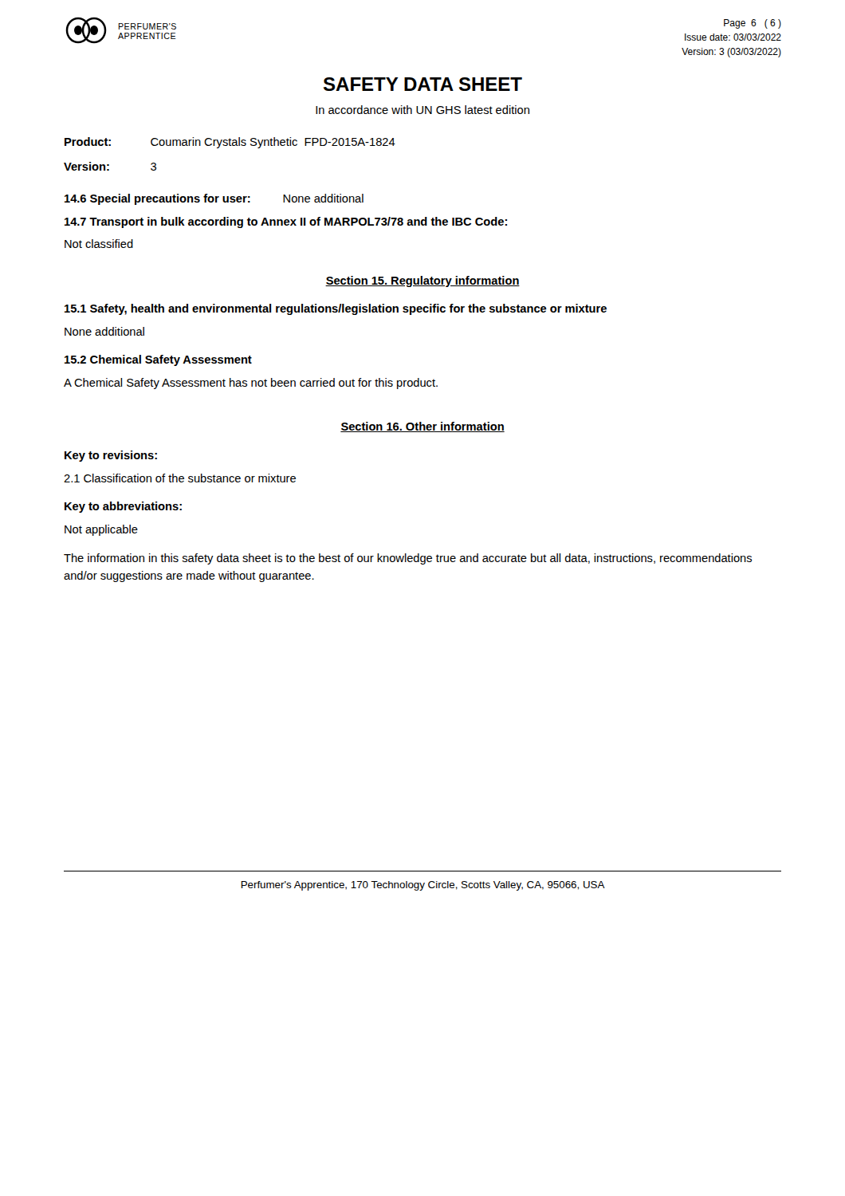PERFUMER'S
APPRENTICE
Page 6 ( 6 )
Issue date: 03/03/2022
Version: 3 (03/03/2022)
SAFETY DATA SHEET
In accordance with UN GHS latest edition
Product: Coumarin Crystals Synthetic FPD-2015A-1824
Version: 3
14.6 Special precautions for user: None additional
14.7 Transport in bulk according to Annex II of MARPOL73/78 and the IBC Code:
Not classified
Section 15. Regulatory information
15.1 Safety, health and environmental regulations/legislation specific for the substance or mixture
None additional
15.2 Chemical Safety Assessment
A Chemical Safety Assessment has not been carried out for this product.
Section 16. Other information
Key to revisions:
2.1 Classification of the substance or mixture
Key to abbreviations:
Not applicable
The information in this safety data sheet is to the best of our knowledge true and accurate but all data, instructions, recommendations and/or suggestions are made without guarantee.
Perfumer's Apprentice, 170 Technology Circle, Scotts Valley, CA, 95066, USA